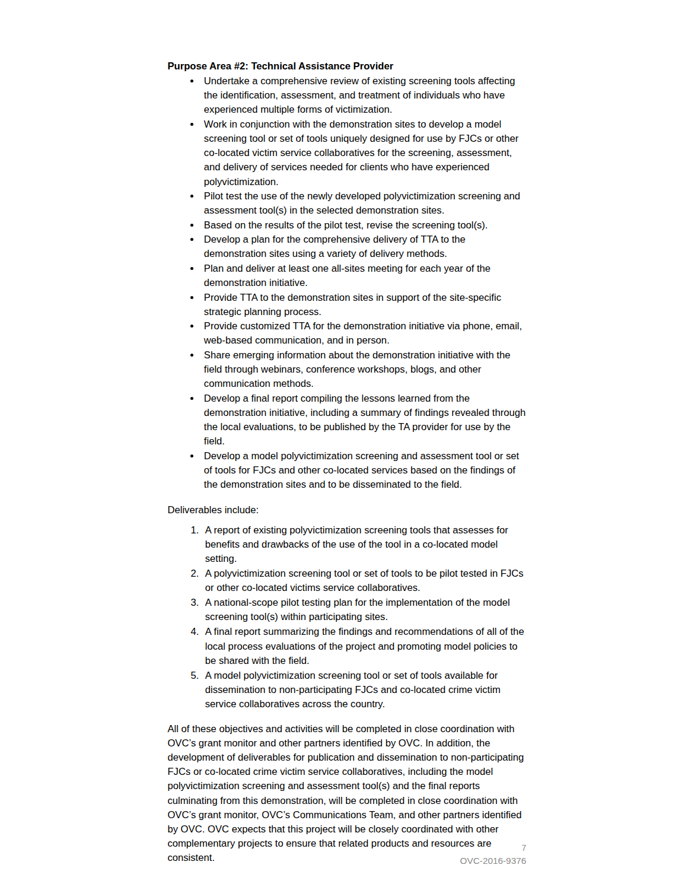Purpose Area #2: Technical Assistance Provider
Undertake a comprehensive review of existing screening tools affecting the identification, assessment, and treatment of individuals who have experienced multiple forms of victimization.
Work in conjunction with the demonstration sites to develop a model screening tool or set of tools uniquely designed for use by FJCs or other co-located victim service collaboratives for the screening, assessment, and delivery of services needed for clients who have experienced polyvictimization.
Pilot test the use of the newly developed polyvictimization screening and assessment tool(s) in the selected demonstration sites.
Based on the results of the pilot test, revise the screening tool(s).
Develop a plan for the comprehensive delivery of TTA to the demonstration sites using a variety of delivery methods.
Plan and deliver at least one all-sites meeting for each year of the demonstration initiative.
Provide TTA to the demonstration sites in support of the site-specific strategic planning process.
Provide customized TTA for the demonstration initiative via phone, email, web-based communication, and in person.
Share emerging information about the demonstration initiative with the field through webinars, conference workshops, blogs, and other communication methods.
Develop a final report compiling the lessons learned from the demonstration initiative, including a summary of findings revealed through the local evaluations, to be published by the TA provider for use by the field.
Develop a model polyvictimization screening and assessment tool or set of tools for FJCs and other co-located services based on the findings of the demonstration sites and to be disseminated to the field.
Deliverables include:
A report of existing polyvictimization screening tools that assesses for benefits and drawbacks of the use of the tool in a co-located model setting.
A polyvictimization screening tool or set of tools to be pilot tested in FJCs or other co-located victims service collaboratives.
A national-scope pilot testing plan for the implementation of the model screening tool(s) within participating sites.
A final report summarizing the findings and recommendations of all of the local process evaluations of the project and promoting model policies to be shared with the field.
A model polyvictimization screening tool or set of tools available for dissemination to non-participating FJCs and co-located crime victim service collaboratives across the country.
All of these objectives and activities will be completed in close coordination with OVC’s grant monitor and other partners identified by OVC. In addition, the development of deliverables for publication and dissemination to non-participating FJCs or co-located crime victim service collaboratives, including the model polyvictimization screening and assessment tool(s) and the final reports culminating from this demonstration, will be completed in close coordination with OVC’s grant monitor, OVC’s Communications Team, and other partners identified by OVC. OVC expects that this project will be closely coordinated with other complementary projects to ensure that related products and resources are consistent.
7 OVC-2016-9376